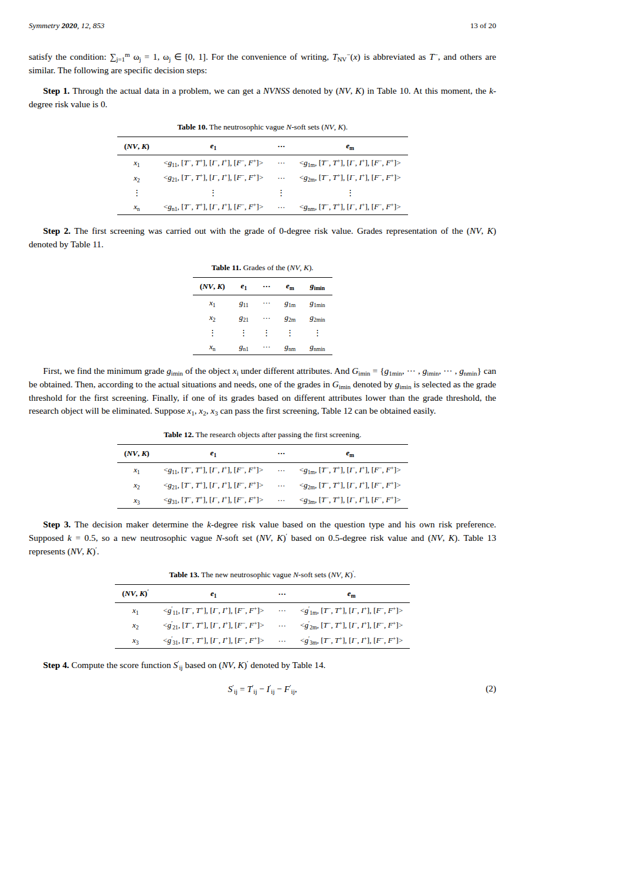Symmetry 2020, 12, 853
13 of 20
satisfy the condition: ∑j=1 m ωj = 1, ωj ∈ [0, 1]. For the convenience of writing, TNV−(x) is abbreviated as T−, and others are similar. The following are specific decision steps:
Step 1. Through the actual data in a problem, we can get a NVNSS denoted by (NV, K) in Table 10. At this moment, the k-degree risk value is 0.
Table 10. The neutrosophic vague N-soft sets (NV, K).
| ( NV , K ) | e 1 | ··· | e m |
| --- | --- | --- | --- |
| x 1 | < g 11 , [ T − , T + ], [ I − , I + ], [ F − , F + ]> | ··· | < g 1m , [ T − , T + ], [ I − , I + ], [ F − , F + ]> |
| x 2 | < g 21 , [ T − , T + ], [ I − , I + ], [ F − , F + ]> | ··· | < g 2m , [ T − , T + ], [ I − , I + ], [ F − , F + ]> |
| ⋮ | ⋮ | ⋮ | ⋮ |
| x n | < g n1 , [ T − , T + ], [ I − , I + ], [ F − , F + ]> | ··· | < g nm , [ T − , T + ], [ I − , I + ], [ F − , F + ]> |
Step 2. The first screening was carried out with the grade of 0-degree risk value. Grades representation of the (NV, K) denoted by Table 11.
Table 11. Grades of the (NV, K).
| ( NV , K ) | e 1 | ··· | e m | g imin |
| --- | --- | --- | --- | --- |
| x 1 | g 11 | ··· | g 1m | g 1min |
| x 2 | g 21 | ··· | g 2m | g 2min |
| ⋮ | ⋮ | ⋮ | ⋮ | ⋮ |
| x n | g n1 | ··· | g nm | g nmin |
First, we find the minimum grade gimin of the object xi under different attributes. And Gimin = {g 1min, ··· , gimin, ··· , gnmin} can be obtained. Then, according to the actual situations and needs, one of the grades in Gimin denoted by gimin is selected as the grade threshold for the first screening. Finally, if one of its grades based on different attributes lower than the grade threshold, the research object will be eliminated. Suppose x 1, x 2, x 3 can pass the first screening, Table 12 can be obtained easily.
Table 12. The research objects after passing the first screening.
| ( NV , K ) | e 1 | ··· | e m |
| --- | --- | --- | --- |
| x 1 | < g 11 , [ T − , T + ], [ I − , I + ], [ F − , F + ]> | ··· | < g 1m , [ T − , T + ], [ I − , I + ], [ F − , F + ]> |
| x 2 | < g 21 , [ T − , T + ], [ I − , I + ], [ F − , F + ]> | ··· | < g 2m , [ T − , T + ], [ I − , I + ], [ F − , F + ]> |
| x 3 | < g 31 , [ T − , T + ], [ I − , I + ], [ F − , F + ]> | ··· | < g 3m , [ T − , T + ], [ I − , I + ], [ F − , F + ]> |
Step 3. The decision maker determine the k-degree risk value based on the question type and his own risk preference. Supposed k = 0.5, so a new neutrosophic vague N-soft set (NV, K)′ based on 0.5-degree risk value and (NV, K). Table 13 represents (NV, K)′.
Table 13. The new neutrosophic vague N-soft sets (NV, K)′.
| ( NV , K ) ′ | e 1 | ··· | e m |
| --- | --- | --- | --- |
| x 1 | < g ′ 11 , [ T − , T + ], [ I − , I + ], [ F − , F + ]> | ··· | < g ′ 1m , [ T − , T + ], [ I − , I + ], [ F − , F + ]> |
| x 2 | < g ′ 21 , [ T − , T + ], [ I − , I + ], [ F − , F + ]> | ··· | < g ′ 2m , [ T − , T + ], [ I − , I + ], [ F − , F + ]> |
| x 3 | < g ′ 31 , [ T − , T + ], [ I − , I + ], [ F − , F + ]> | ··· | < g ′ 3m , [ T − , T + ], [ I − , I + ], [ F − , F + ]> |
Step 4. Compute the score function S′ij based on (NV, K)′ denoted by Table 14.
S′ij = T′ij − I′ij − F′ij,
(2)